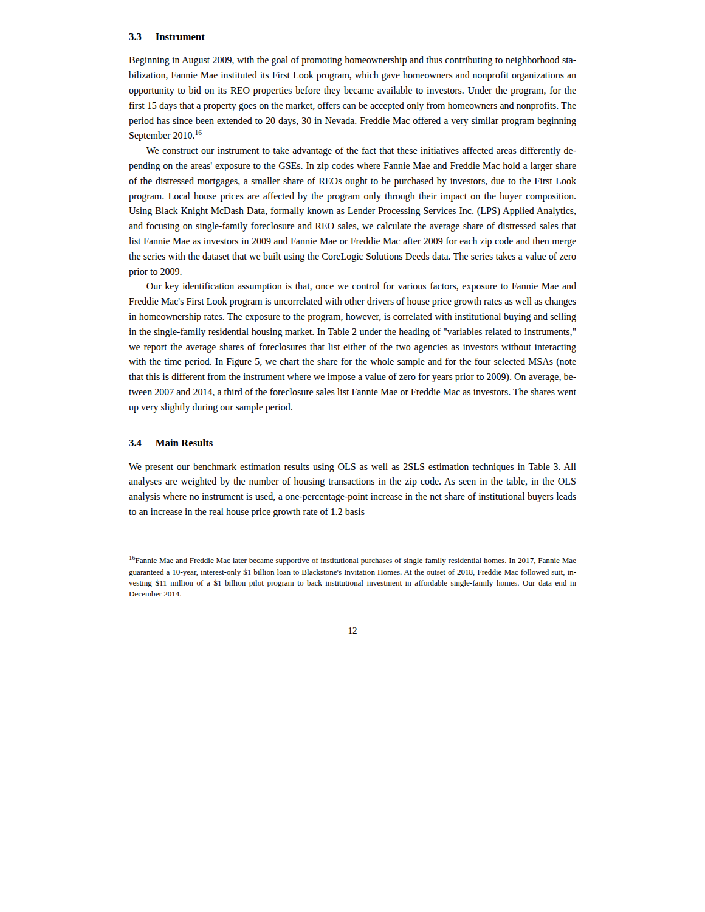3.3 Instrument
Beginning in August 2009, with the goal of promoting homeownership and thus contributing to neighborhood stabilization, Fannie Mae instituted its First Look program, which gave homeowners and nonprofit organizations an opportunity to bid on its REO properties before they became available to investors. Under the program, for the first 15 days that a property goes on the market, offers can be accepted only from homeowners and nonprofits. The period has since been extended to 20 days, 30 in Nevada. Freddie Mac offered a very similar program beginning September 2010.16
We construct our instrument to take advantage of the fact that these initiatives affected areas differently depending on the areas' exposure to the GSEs. In zip codes where Fannie Mae and Freddie Mac hold a larger share of the distressed mortgages, a smaller share of REOs ought to be purchased by investors, due to the First Look program. Local house prices are affected by the program only through their impact on the buyer composition. Using Black Knight McDash Data, formally known as Lender Processing Services Inc. (LPS) Applied Analytics, and focusing on single-family foreclosure and REO sales, we calculate the average share of distressed sales that list Fannie Mae as investors in 2009 and Fannie Mae or Freddie Mac after 2009 for each zip code and then merge the series with the dataset that we built using the CoreLogic Solutions Deeds data. The series takes a value of zero prior to 2009.
Our key identification assumption is that, once we control for various factors, exposure to Fannie Mae and Freddie Mac's First Look program is uncorrelated with other drivers of house price growth rates as well as changes in homeownership rates. The exposure to the program, however, is correlated with institutional buying and selling in the single-family residential housing market. In Table 2 under the heading of "variables related to instruments," we report the average shares of foreclosures that list either of the two agencies as investors without interacting with the time period. In Figure 5, we chart the share for the whole sample and for the four selected MSAs (note that this is different from the instrument where we impose a value of zero for years prior to 2009). On average, between 2007 and 2014, a third of the foreclosure sales list Fannie Mae or Freddie Mac as investors. The shares went up very slightly during our sample period.
3.4 Main Results
We present our benchmark estimation results using OLS as well as 2SLS estimation techniques in Table 3. All analyses are weighted by the number of housing transactions in the zip code. As seen in the table, in the OLS analysis where no instrument is used, a one-percentage-point increase in the net share of institutional buyers leads to an increase in the real house price growth rate of 1.2 basis
16 Fannie Mae and Freddie Mac later became supportive of institutional purchases of single-family residential homes. In 2017, Fannie Mae guaranteed a 10-year, interest-only $1 billion loan to Blackstone's Invitation Homes. At the outset of 2018, Freddie Mac followed suit, investing $11 million of a $1 billion pilot program to back institutional investment in affordable single-family homes. Our data end in December 2014.
12